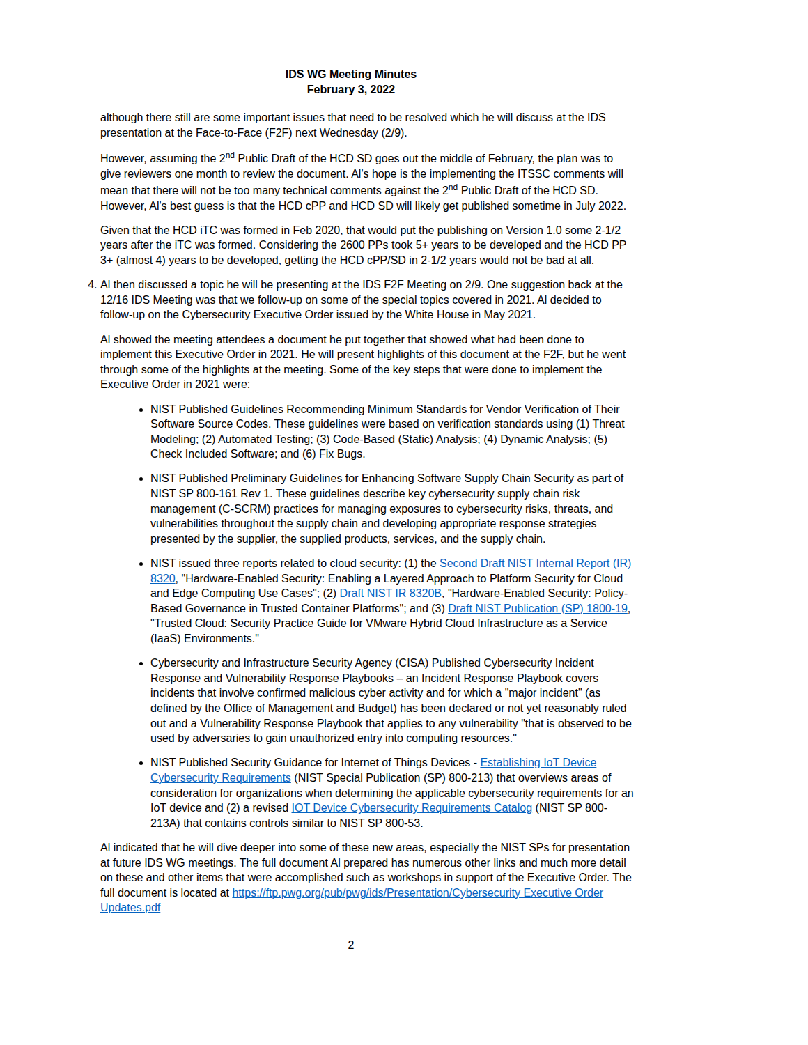IDS WG Meeting Minutes February 3, 2022
although there still are some important issues that need to be resolved which he will discuss at the IDS presentation at the Face-to-Face (F2F) next Wednesday (2/9).
However, assuming the 2nd Public Draft of the HCD SD goes out the middle of February, the plan was to give reviewers one month to review the document. Al's hope is the implementing the ITSSC comments will mean that there will not be too many technical comments against the 2nd Public Draft of the HCD SD. However, Al's best guess is that the HCD cPP and HCD SD will likely get published sometime in July 2022.
Given that the HCD iTC was formed in Feb 2020, that would put the publishing on Version 1.0 some 2-1/2 years after the iTC was formed. Considering the 2600 PPs took 5+ years to be developed and the HCD PP 3+ (almost 4) years to be developed, getting the HCD cPP/SD in 2-1/2 years would not be bad at all.
Al then discussed a topic he will be presenting at the IDS F2F Meeting on 2/9. One suggestion back at the 12/16 IDS Meeting was that we follow-up on some of the special topics covered in 2021. Al decided to follow-up on the Cybersecurity Executive Order issued by the White House in May 2021.
Al showed the meeting attendees a document he put together that showed what had been done to implement this Executive Order in 2021. He will present highlights of this document at the F2F, but he went through some of the highlights at the meeting. Some of the key steps that were done to implement the Executive Order in 2021 were:
NIST Published Guidelines Recommending Minimum Standards for Vendor Verification of Their Software Source Codes. These guidelines were based on verification standards using (1) Threat Modeling; (2) Automated Testing; (3) Code-Based (Static) Analysis; (4) Dynamic Analysis; (5) Check Included Software; and (6) Fix Bugs.
NIST Published Preliminary Guidelines for Enhancing Software Supply Chain Security as part of NIST SP 800-161 Rev 1. These guidelines describe key cybersecurity supply chain risk management (C-SCRM) practices for managing exposures to cybersecurity risks, threats, and vulnerabilities throughout the supply chain and developing appropriate response strategies presented by the supplier, the supplied products, services, and the supply chain.
NIST issued three reports related to cloud security: (1) the Second Draft NIST Internal Report (IR) 8320, "Hardware-Enabled Security: Enabling a Layered Approach to Platform Security for Cloud and Edge Computing Use Cases"; (2) Draft NIST IR 8320B, "Hardware-Enabled Security: Policy-Based Governance in Trusted Container Platforms"; and (3) Draft NIST Publication (SP) 1800-19, "Trusted Cloud: Security Practice Guide for VMware Hybrid Cloud Infrastructure as a Service (IaaS) Environments."
Cybersecurity and Infrastructure Security Agency (CISA) Published Cybersecurity Incident Response and Vulnerability Response Playbooks – an Incident Response Playbook covers incidents that involve confirmed malicious cyber activity and for which a "major incident" (as defined by the Office of Management and Budget) has been declared or not yet reasonably ruled out and a Vulnerability Response Playbook that applies to any vulnerability "that is observed to be used by adversaries to gain unauthorized entry into computing resources."
NIST Published Security Guidance for Internet of Things Devices - Establishing IoT Device Cybersecurity Requirements (NIST Special Publication (SP) 800-213) that overviews areas of consideration for organizations when determining the applicable cybersecurity requirements for an IoT device and (2) a revised IOT Device Cybersecurity Requirements Catalog (NIST SP 800-213A) that contains controls similar to NIST SP 800-53.
Al indicated that he will dive deeper into some of these new areas, especially the NIST SPs for presentation at future IDS WG meetings. The full document Al prepared has numerous other links and much more detail on these and other items that were accomplished such as workshops in support of the Executive Order. The full document is located at https://ftp.pwg.org/pub/pwg/ids/Presentation/Cybersecurity Executive Order Updates.pdf
2